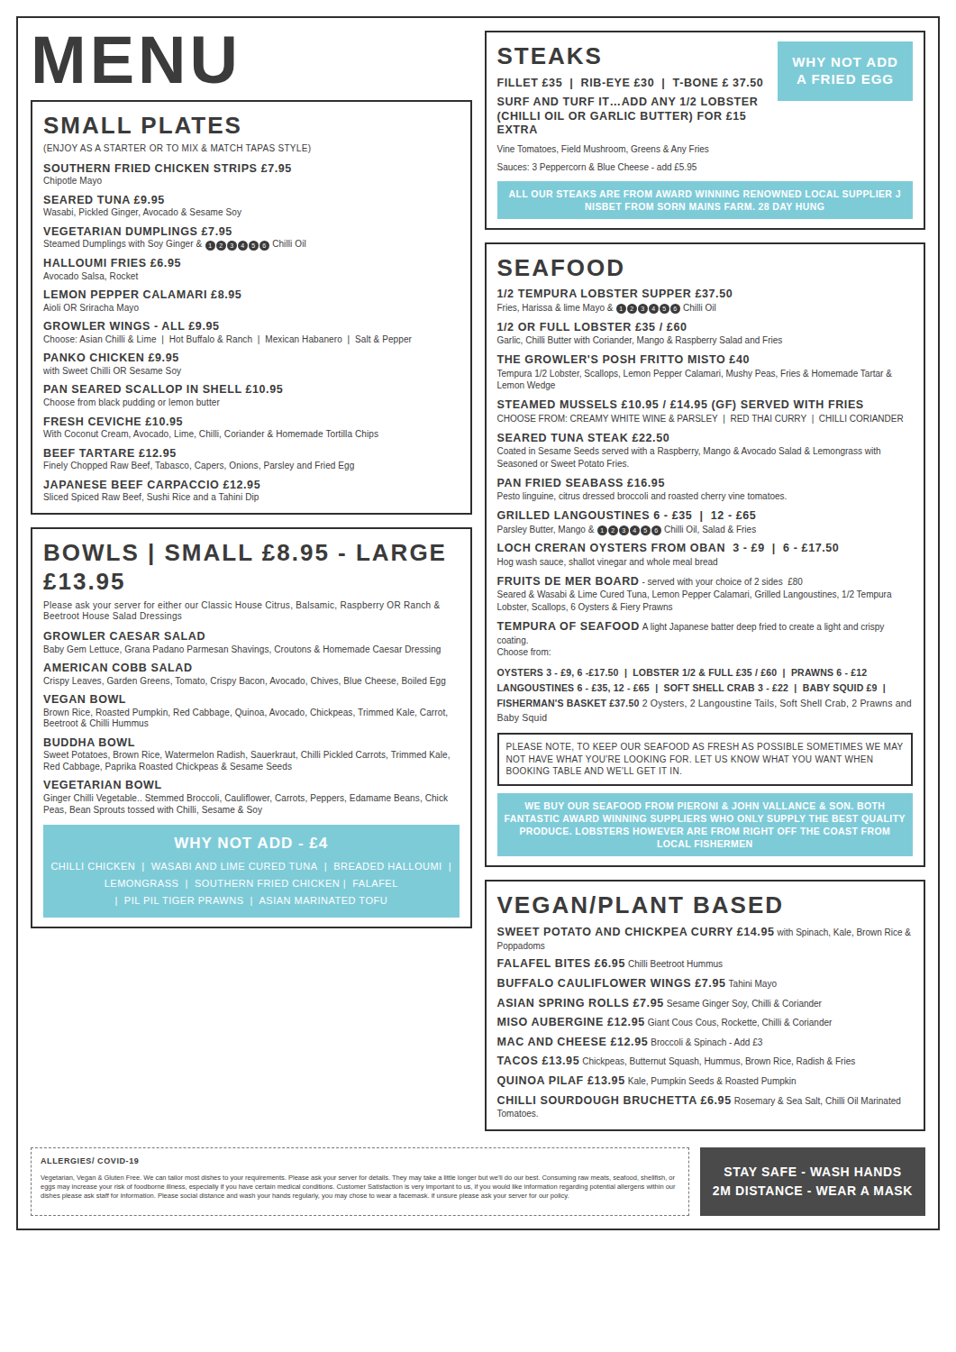MENU
SMALL PLATES
(ENJOY AS A STARTER OR TO MIX & MATCH TAPAS STYLE)
SOUTHERN FRIED CHICKEN STRIPS £7.95 Chipotle Mayo
SEARED TUNA £9.95 Wasabi, Pickled Ginger, Avocado & Sesame Soy
VEGETARIAN DUMPLINGS £7.95 Steamed Dumplings with Soy Ginger & 123456 Chilli Oil
HALLOUMI FRIES £6.95 Avocado Salsa, Rocket
LEMON PEPPER CALAMARI £8.95 Aioli OR Sriracha Mayo
GROWLER WINGS - ALL £9.95 Choose: Asian Chilli & Lime | Hot Buffalo & Ranch | Mexican Habanero | Salt & Pepper
PANKO CHICKEN £9.95 with Sweet Chilli OR Sesame Soy
PAN SEARED SCALLOP IN SHELL £10.95 Choose from black pudding or lemon butter
FRESH CEVICHE £10.95 With Coconut Cream, Avocado, Lime, Chilli, Coriander & Homemade Tortilla Chips
BEEF TARTARE £12.95 Finely Chopped Raw Beef, Tabasco, Capers, Onions, Parsley and Fried Egg
JAPANESE BEEF CARPACCIO £12.95 Sliced Spiced Raw Beef, Sushi Rice and a Tahini Dip
BOWLS | SMALL £8.95 - LARGE £13.95
Please ask your server for either our Classic House Citrus, Balsamic, Raspberry OR Ranch & Beetroot House Salad Dressings
GROWLER CAESAR SALAD Baby Gem Lettuce, Grana Padano Parmesan Shavings, Croutons & Homemade Caesar Dressing
AMERICAN COBB SALAD Crispy Leaves, Garden Greens, Tomato, Crispy Bacon, Avocado, Chives, Blue Cheese, Boiled Egg
VEGAN BOWL Brown Rice, Roasted Pumpkin, Red Cabbage, Quinoa, Avocado, Chickpeas, Trimmed Kale, Carrot, Beetroot & Chilli Hummus
BUDDHA BOWL Sweet Potatoes, Brown Rice, Watermelon Radish, Sauerkraut, Chilli Pickled Carrots, Trimmed Kale, Red Cabbage, Paprika Roasted Chickpeas & Sesame Seeds
VEGETARIAN BOWL Ginger Chilli Vegetable.. Stemmed Broccoli, Cauliflower, Carrots, Peppers, Edamame Beans, Chick Peas, Bean Sprouts tossed with Chilli, Sesame & Soy
WHY NOT ADD - £4
CHILLI CHICKEN | WASABI AND LIME CURED TUNA | BREADED HALLOUMI |
LEMONGRASS | SOUTHERN FRIED CHICKEN | FALAFEL
| PIL PIL TIGER PRAWNS | ASIAN MARINATED TOFU
STEAKS
FILLET £35 | RIB-EYE £30 | T-BONE £ 37.50
SURF AND TURF IT…ADD ANY 1/2 LOBSTER (CHILLI OIL OR GARLIC BUTTER) FOR £15 EXTRA
Vine Tomatoes, Field Mushroom, Greens & Any Fries
Sauces: 3 Peppercorn & Blue Cheese - add £5.95
WHY NOT ADD A FRIED EGG
ALL OUR STEAKS ARE FROM AWARD WINNING RENOWNED LOCAL SUPPLIER J NISBET FROM SORN MAINS FARM. 28 DAY HUNG
SEAFOOD
1/2 TEMPURA LOBSTER SUPPER £37.50
Fries, Harissa & lime Mayo & 123456 Chilli Oil
1/2 OR FULL LOBSTER £35 / £60
Garlic, Chilli Butter with Coriander, Mango & Raspberry Salad and Fries
THE GROWLER'S POSH FRITTO MISTO £40
Tempura 1/2 Lobster, Scallops, Lemon Pepper Calamari, Mushy Peas, Fries & Homemade Tartar & Lemon Wedge
STEAMED MUSSELS £10.95 / £14.95 (GF) SERVED WITH FRIES
CHOOSE FROM: CREAMY WHITE WINE & PARSLEY | RED THAI CURRY | CHILLI CORIANDER
SEARED TUNA STEAK £22.50
Coated in Sesame Seeds served with a Raspberry, Mango & Avocado Salad & Lemongrass with Seasoned or Sweet Potato Fries.
PAN FRIED SEABASS £16.95
Pesto linguine, citrus dressed broccoli and roasted cherry vine tomatoes.
GRILLED LANGOUSTINES 6 - £35 | 12 - £65
Parsley Butter, Mango & 123456 Chilli Oil, Salad & Fries
LOCH CRERAN OYSTERS FROM OBAN 3 - £9 | 6 - £17.50
Hog wash sauce, shallot vinegar and whole meal bread
FRUITS DE MER BOARD - served with your choice of 2 sides £80
Seared & Wasabi & Lime Cured Tuna, Lemon Pepper Calamari, Grilled Langoustines, 1/2 Tempura Lobster, Scallops, 6 Oysters & Fiery Prawns
TEMPURA OF SEAFOOD A light Japanese batter deep fried to create a light and crispy coating.
Choose from:
OYSTERS 3 - £9, 6 -£17.50 | LOBSTER 1/2 & FULL £35 / £60 | PRAWNS 6 - £12
LANGOUSTINES 6 - £35, 12 - £65 | SOFT SHELL CRAB 3 - £22 | BABY SQUID £9 |
FISHERMAN'S BASKET £37.50 2 Oysters, 2 Langoustine Tails, Soft Shell Crab, 2 Prawns and Baby Squid
PLEASE NOTE, TO KEEP OUR SEAFOOD AS FRESH AS POSSIBLE SOMETIMES WE MAY NOT HAVE WHAT YOU'RE LOOKING FOR. LET US KNOW WHAT YOU WANT WHEN BOOKING TABLE AND WE'LL GET IT IN.
WE BUY OUR SEAFOOD FROM PIERONI & JOHN VALLANCE & SON. BOTH FANTASTIC AWARD WINNING SUPPLIERS WHO ONLY SUPPLY THE BEST QUALITY PRODUCE. LOBSTERS HOWEVER ARE FROM RIGHT OFF THE COAST FROM LOCAL FISHERMEN
VEGAN/PLANT BASED
SWEET POTATO AND CHICKPEA CURRY £14.95 with Spinach, Kale, Brown Rice & Poppadoms
FALAFEL BITES £6.95 Chilli Beetroot Hummus
BUFFALO CAULIFLOWER WINGS £7.95 Tahini Mayo
ASIAN SPRING ROLLS £7.95 Sesame Ginger Soy, Chilli & Coriander
MISO AUBERGINE £12.95 Giant Cous Cous, Rockette, Chilli & Coriander
MAC AND CHEESE £12.95 Broccoli & Spinach - Add £3
TACOS £13.95 Chickpeas, Butternut Squash, Hummus, Brown Rice, Radish & Fries
QUINOA PILAF £13.95 Kale, Pumpkin Seeds & Roasted Pumpkin
CHILLI SOURDOUGH BRUCHETTA £6.95 Rosemary & Sea Salt, Chilli Oil Marinated Tomatoes.
ALLERGIES/ COVID-19
Vegetarian, Vegan & Gluten Free. We can tailor most dishes to your requirements. Please ask your server for details. They may take a little longer but we'll do our best. Consuming raw meats, seafood, shellfish, or eggs may increase your risk of foodborne illness, especially if you have certain medical conditions. Customer Satisfaction is very important to us, if you would like information regarding potential allergens within our dishes please ask staff for information. Please social distance and wash your hands regularly, you may chose to wear a facemask. if unsure please ask your server for our policy.
STAY SAFE - WASH HANDS 2M DISTANCE - WEAR A MASK